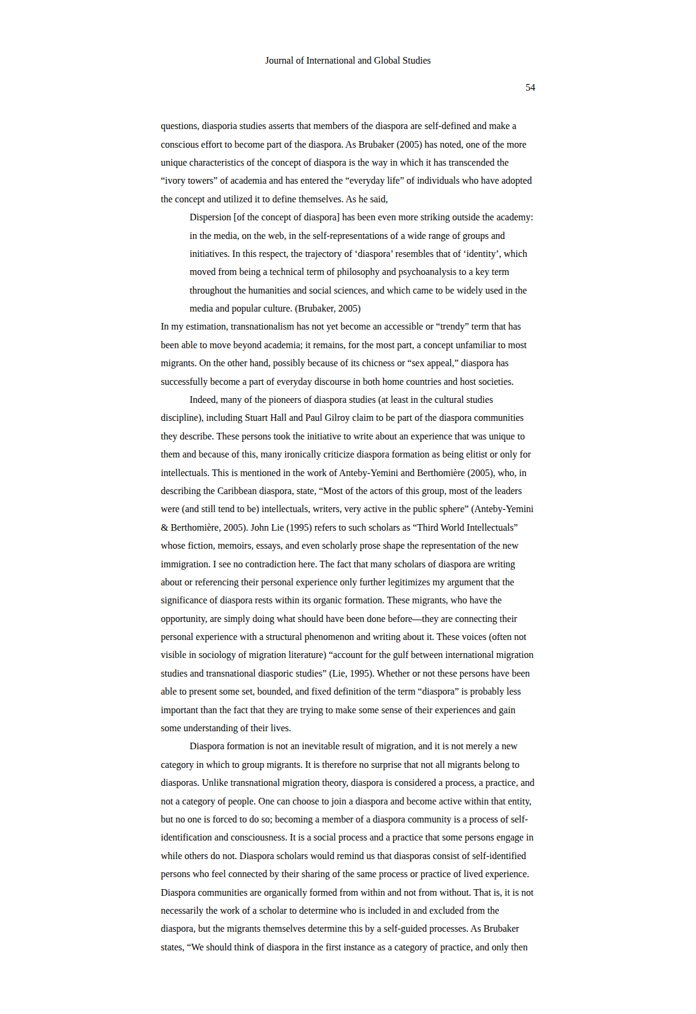Journal of International and Global Studies
54
questions, diasporia studies asserts that members of the diaspora are self-defined and make a conscious effort to become part of the diaspora. As Brubaker (2005) has noted, one of the more unique characteristics of the concept of diaspora is the way in which it has transcended the “ivory towers” of academia and has entered the “everyday life” of individuals who have adopted the concept and utilized it to define themselves. As he said,
Dispersion [of the concept of diaspora] has been even more striking outside the academy: in the media, on the web, in the self-representations of a wide range of groups and initiatives. In this respect, the trajectory of ‘diaspora’ resembles that of ‘identity’, which moved from being a technical term of philosophy and psychoanalysis to a key term throughout the humanities and social sciences, and which came to be widely used in the media and popular culture. (Brubaker, 2005)
In my estimation, transnationalism has not yet become an accessible or “trendy” term that has been able to move beyond academia; it remains, for the most part, a concept unfamiliar to most migrants. On the other hand, possibly because of its chicness or “sex appeal,” diaspora has successfully become a part of everyday discourse in both home countries and host societies.
Indeed, many of the pioneers of diaspora studies (at least in the cultural studies discipline), including Stuart Hall and Paul Gilroy claim to be part of the diaspora communities they describe. These persons took the initiative to write about an experience that was unique to them and because of this, many ironically criticize diaspora formation as being elitist or only for intellectuals. This is mentioned in the work of Anteby-Yemini and Berthomière (2005), who, in describing the Caribbean diaspora, state, “Most of the actors of this group, most of the leaders were (and still tend to be) intellectuals, writers, very active in the public sphere” (Anteby-Yemini & Berthomière, 2005). John Lie (1995) refers to such scholars as “Third World Intellectuals” whose fiction, memoirs, essays, and even scholarly prose shape the representation of the new immigration. I see no contradiction here. The fact that many scholars of diaspora are writing about or referencing their personal experience only further legitimizes my argument that the significance of diaspora rests within its organic formation. These migrants, who have the opportunity, are simply doing what should have been done before—they are connecting their personal experience with a structural phenomenon and writing about it. These voices (often not visible in sociology of migration literature) “account for the gulf between international migration studies and transnational diasporic studies” (Lie, 1995). Whether or not these persons have been able to present some set, bounded, and fixed definition of the term “diaspora” is probably less important than the fact that they are trying to make some sense of their experiences and gain some understanding of their lives.
Diaspora formation is not an inevitable result of migration, and it is not merely a new category in which to group migrants. It is therefore no surprise that not all migrants belong to diasporas. Unlike transnational migration theory, diaspora is considered a process, a practice, and not a category of people. One can choose to join a diaspora and become active within that entity, but no one is forced to do so; becoming a member of a diaspora community is a process of self-identification and consciousness. It is a social process and a practice that some persons engage in while others do not. Diaspora scholars would remind us that diasporas consist of self-identified persons who feel connected by their sharing of the same process or practice of lived experience. Diaspora communities are organically formed from within and not from without. That is, it is not necessarily the work of a scholar to determine who is included in and excluded from the diaspora, but the migrants themselves determine this by a self-guided processes. As Brubaker states, “We should think of diaspora in the first instance as a category of practice, and only then